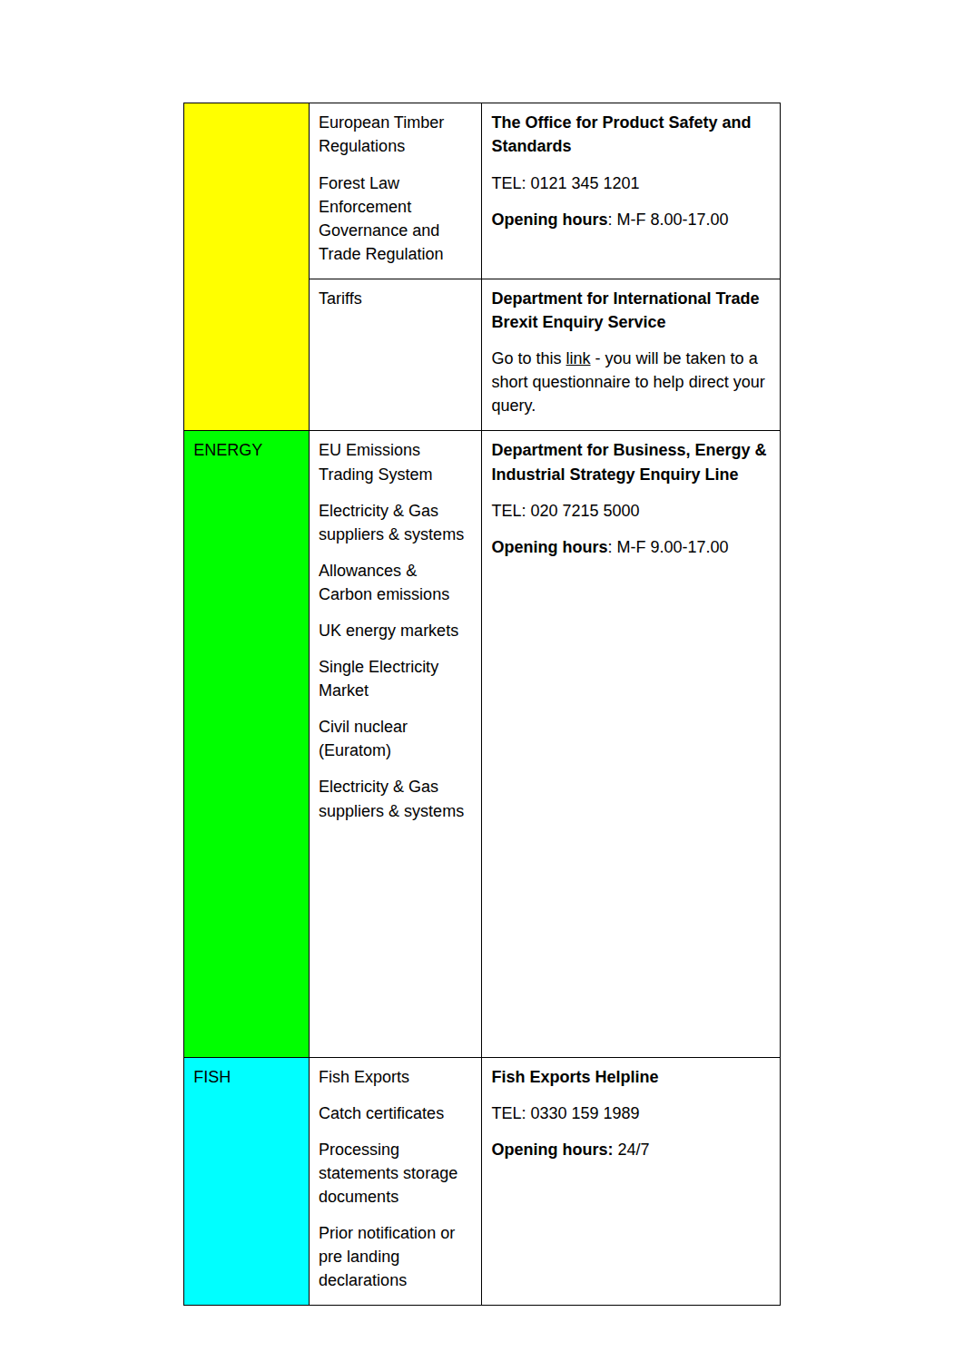| | European Timber Regulations Forest Law Enforcement Governance and Trade Regulation | The Office for Product Safety and Standards TEL: 0121 345 1201 Opening hours : M-F 8.00-17.00 |
| Tariffs | Department for International Trade Brexit Enquiry Service Go to this link - you will be taken to a short questionnaire to help direct your query. |
| ENERGY | EU Emissions Trading System Electricity & Gas suppliers & systems Allowances & Carbon emissions UK energy markets Single Electricity Market Civil nuclear (Euratom) Electricity & Gas suppliers & systems | Department for Business, Energy & Industrial Strategy Enquiry Line TEL: 020 7215 5000 Opening hours : M-F 9.00-17.00 |
| FISH | Fish Exports Catch certificates Processing statements storage documents Prior notification or pre landing declarations | Fish Exports Helpline TEL: 0330 159 1989 Opening hours: 24/7 |